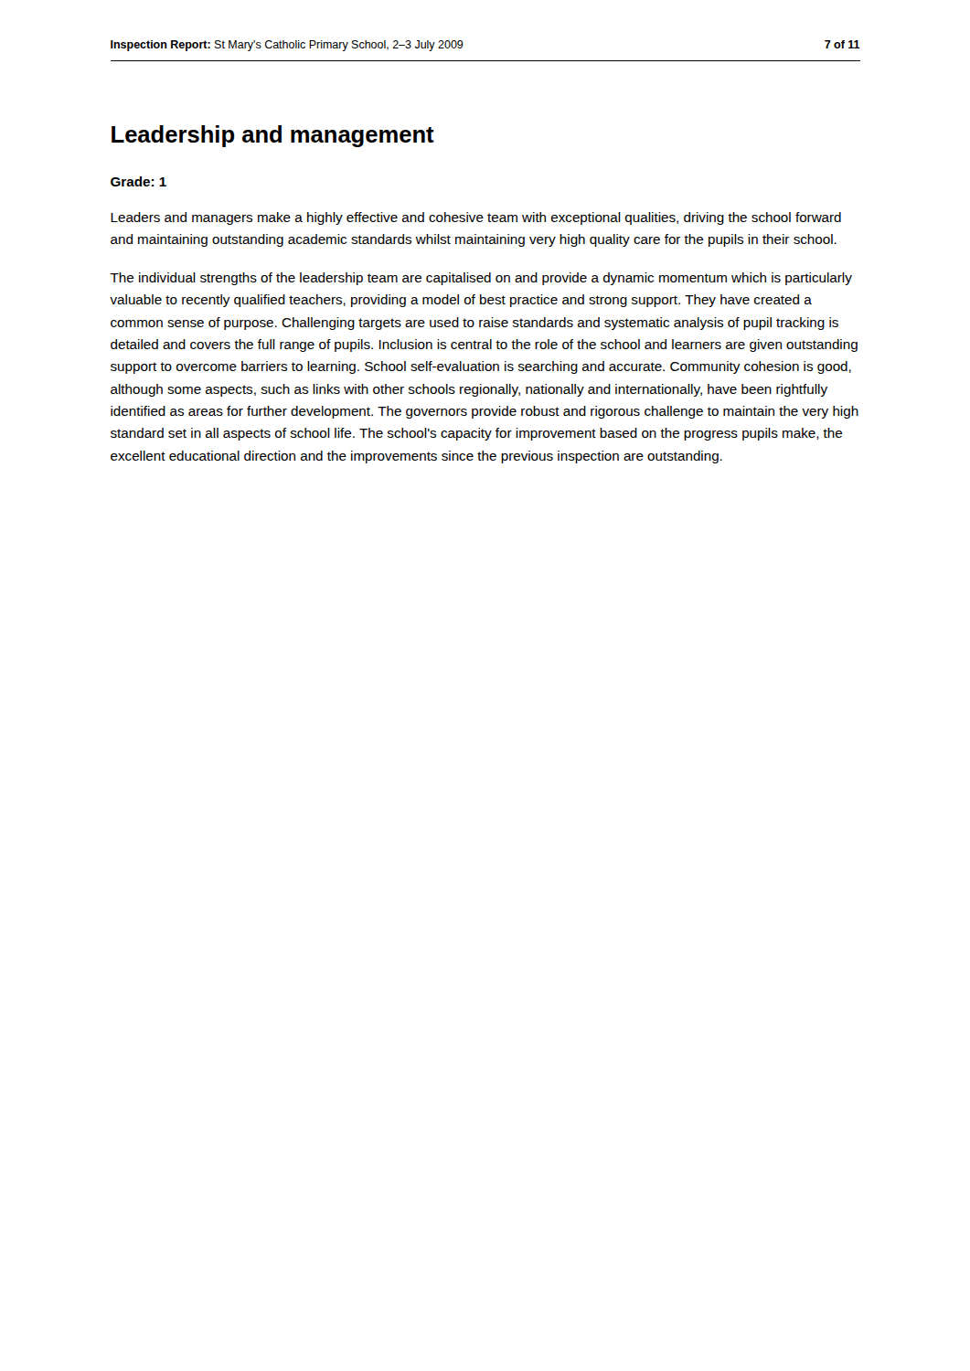Inspection Report: St Mary's Catholic Primary School, 2–3 July 2009
7 of 11
Leadership and management
Grade: 1
Leaders and managers make a highly effective and cohesive team with exceptional qualities, driving the school forward and maintaining outstanding academic standards whilst maintaining very high quality care for the pupils in their school.
The individual strengths of the leadership team are capitalised on and provide a dynamic momentum which is particularly valuable to recently qualified teachers, providing a model of best practice and strong support. They have created a common sense of purpose. Challenging targets are used to raise standards and systematic analysis of pupil tracking is detailed and covers the full range of pupils. Inclusion is central to the role of the school and learners are given outstanding support to overcome barriers to learning. School self-evaluation is searching and accurate. Community cohesion is good, although some aspects, such as links with other schools regionally, nationally and internationally, have been rightfully identified as areas for further development. The governors provide robust and rigorous challenge to maintain the very high standard set in all aspects of school life. The school's capacity for improvement based on the progress pupils make, the excellent educational direction and the improvements since the previous inspection are outstanding.